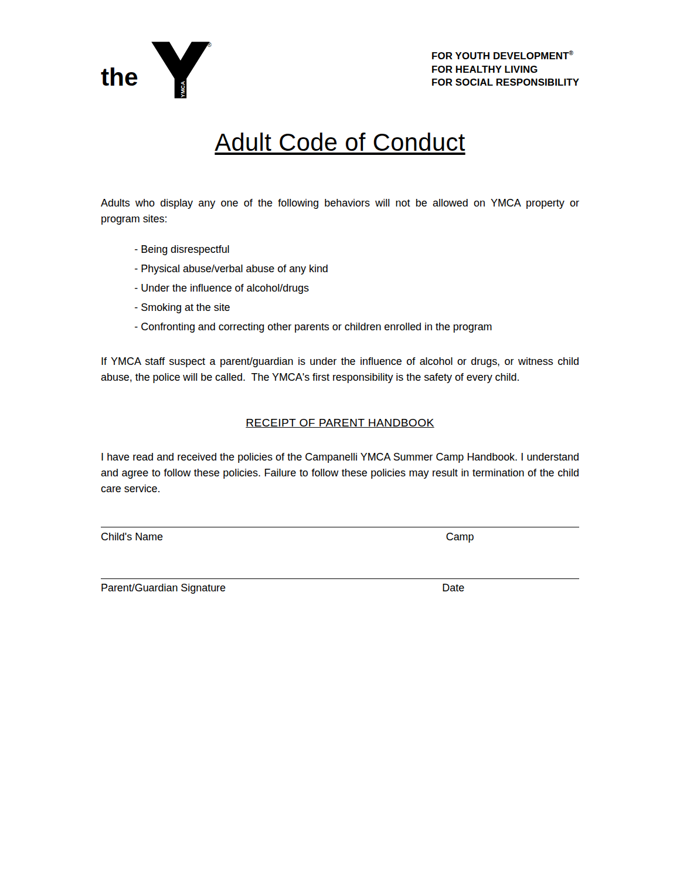the YMCA ®
FOR YOUTH DEVELOPMENT®
FOR HEALTHY LIVING
FOR SOCIAL RESPONSIBILITY
Adult Code of Conduct
Adults who display any one of the following behaviors will not be allowed on YMCA property or program sites:
Being disrespectful
Physical abuse/verbal abuse of any kind
Under the influence of alcohol/drugs
Smoking at the site
Confronting and correcting other parents or children enrolled in the program
If YMCA staff suspect a parent/guardian is under the influence of alcohol or drugs, or witness child abuse, the police will be called. The YMCA's first responsibility is the safety of every child.
RECEIPT OF PARENT HANDBOOK
I have read and received the policies of the Campanelli YMCA Summer Camp Handbook. I understand and agree to follow these policies. Failure to follow these policies may result in termination of the child care service.
Child's Name Camp
Parent/Guardian Signature Date